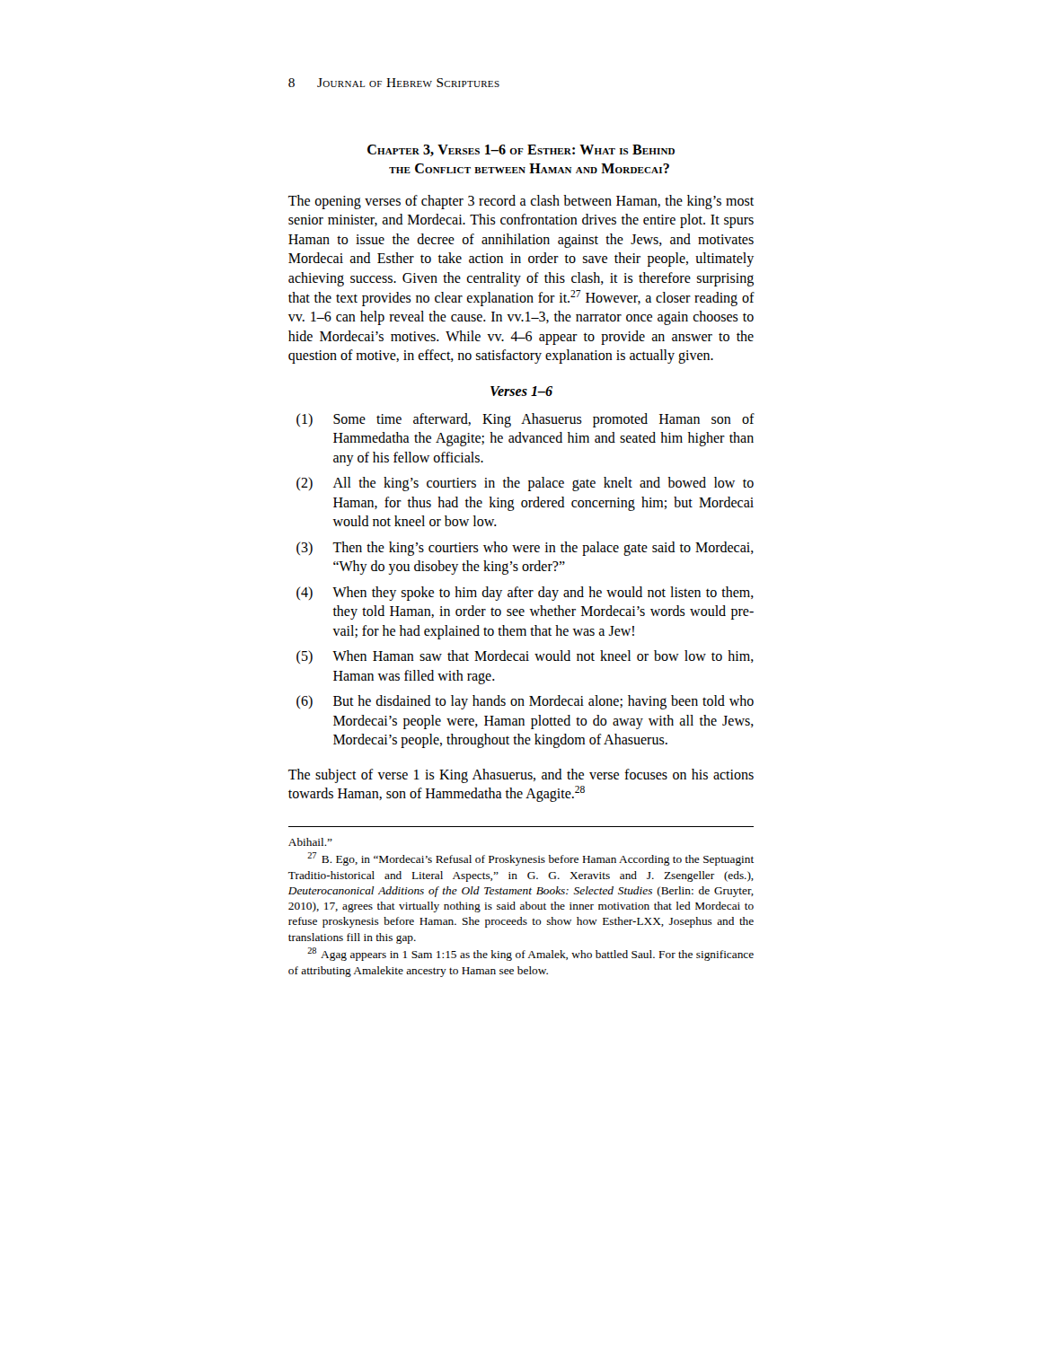8 Journal of Hebrew Scriptures
Chapter 3, Verses 1–6 of Esther: What is Behind the Conflict between Haman and Mordecai?
The opening verses of chapter 3 record a clash between Haman, the king’s most senior minister, and Mordecai. This confrontation drives the entire plot. It spurs Haman to issue the decree of annihilation against the Jews, and motivates Mordecai and Esther to take action in order to save their people, ultimately achieving success. Given the centrality of this clash, it is therefore surprising that the text provides no clear explanation for it.27 However, a closer reading of vv. 1–6 can help reveal the cause. In vv.1–3, the narrator once again chooses to hide Mordecai’s motives. While vv. 4–6 appear to provide an answer to the question of motive, in effect, no satisfactory explanation is actually given.
Verses 1–6
Some time afterward, King Ahasuerus promoted Haman son of Hammedatha the Agagite; he advanced him and seated him higher than any of his fellow officials.
All the king’s courtiers in the palace gate knelt and bowed low to Haman, for thus had the king ordered concerning him; but Mordecai would not kneel or bow low.
Then the king’s courtiers who were in the palace gate said to Mordecai, “Why do you disobey the king’s order?”
When they spoke to him day after day and he would not listen to them, they told Haman, in order to see whether Mordecai’s words would prevail; for he had explained to them that he was a Jew!
When Haman saw that Mordecai would not kneel or bow low to him, Haman was filled with rage.
But he disdained to lay hands on Mordecai alone; having been told who Mordecai’s people were, Haman plotted to do away with all the Jews, Mordecai’s people, throughout the kingdom of Ahasuerus.
The subject of verse 1 is King Ahasuerus, and the verse focuses on his actions towards Haman, son of Hammedatha the Agagite.28
Abihail.”
27 B. Ego, in “Mordecai’s Refusal of Proskynesis before Haman According to the Septuagint Traditio-historical and Literal Aspects,” in G. G. Xeravits and J. Zsengeller (eds.), Deuterocanonical Additions of the Old Testament Books: Selected Studies (Berlin: de Gruyter, 2010), 17, agrees that virtually nothing is said about the inner motivation that led Mordecai to refuse proskynesis before Haman. She proceeds to show how Esther-LXX, Josephus and the translations fill in this gap.
28 Agag appears in 1 Sam 1:15 as the king of Amalek, who battled Saul. For the significance of attributing Amalekite ancestry to Haman see below.